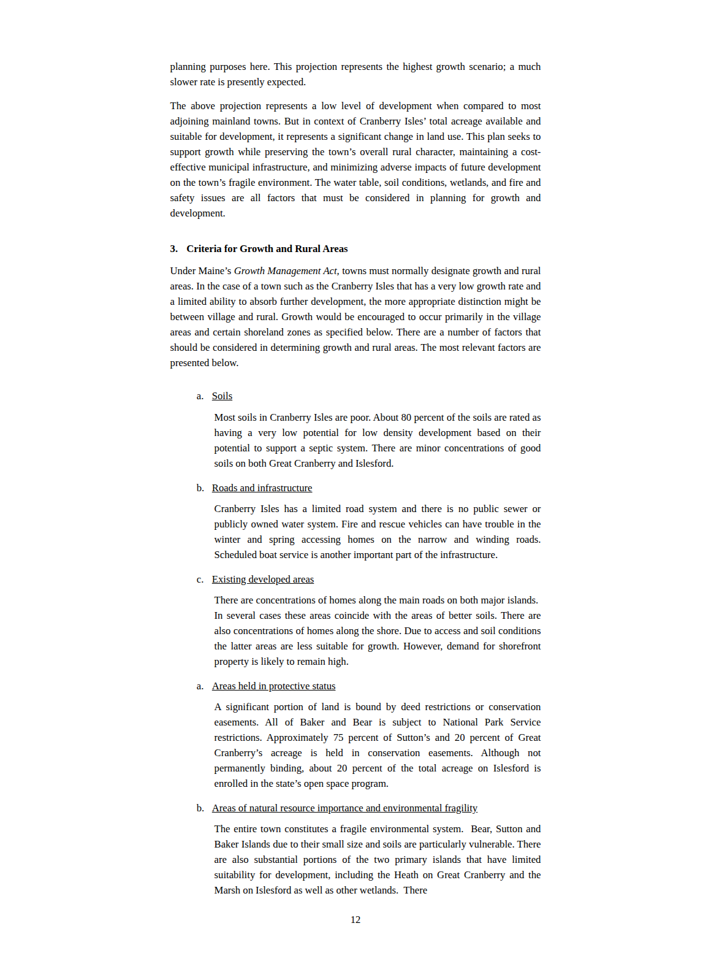planning purposes here. This projection represents the highest growth scenario; a much slower rate is presently expected.
The above projection represents a low level of development when compared to most adjoining mainland towns. But in context of Cranberry Isles’ total acreage available and suitable for development, it represents a significant change in land use. This plan seeks to support growth while preserving the town’s overall rural character, maintaining a cost-effective municipal infrastructure, and minimizing adverse impacts of future development on the town’s fragile environment. The water table, soil conditions, wetlands, and fire and safety issues are all factors that must be considered in planning for growth and development.
3. Criteria for Growth and Rural Areas
Under Maine’s Growth Management Act, towns must normally designate growth and rural areas. In the case of a town such as the Cranberry Isles that has a very low growth rate and a limited ability to absorb further development, the more appropriate distinction might be between village and rural. Growth would be encouraged to occur primarily in the village areas and certain shoreland zones as specified below. There are a number of factors that should be considered in determining growth and rural areas. The most relevant factors are presented below.
a. Soils
Most soils in Cranberry Isles are poor. About 80 percent of the soils are rated as having a very low potential for low density development based on their potential to support a septic system. There are minor concentrations of good soils on both Great Cranberry and Islesford.
b. Roads and infrastructure
Cranberry Isles has a limited road system and there is no public sewer or publicly owned water system. Fire and rescue vehicles can have trouble in the winter and spring accessing homes on the narrow and winding roads. Scheduled boat service is another important part of the infrastructure.
c. Existing developed areas
There are concentrations of homes along the main roads on both major islands. In several cases these areas coincide with the areas of better soils. There are also concentrations of homes along the shore. Due to access and soil conditions the latter areas are less suitable for growth. However, demand for shorefront property is likely to remain high.
a. Areas held in protective status
A significant portion of land is bound by deed restrictions or conservation easements. All of Baker and Bear is subject to National Park Service restrictions. Approximately 75 percent of Sutton’s and 20 percent of Great Cranberry’s acreage is held in conservation easements. Although not permanently binding, about 20 percent of the total acreage on Islesford is enrolled in the state’s open space program.
b. Areas of natural resource importance and environmental fragility
The entire town constitutes a fragile environmental system. Bear, Sutton and Baker Islands due to their small size and soils are particularly vulnerable. There are also substantial portions of the two primary islands that have limited suitability for development, including the Heath on Great Cranberry and the Marsh on Islesford as well as other wetlands. There
12